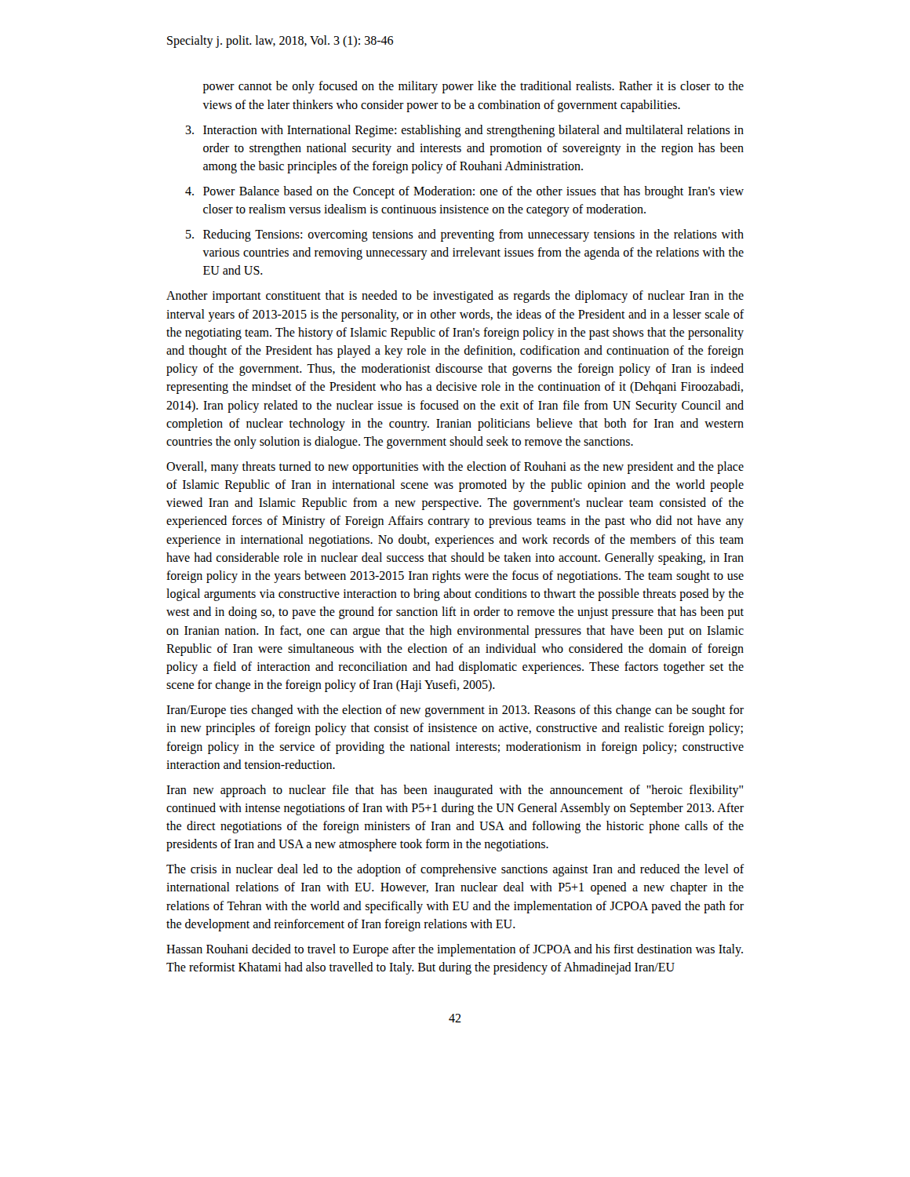Specialty j. polit. law, 2018, Vol. 3 (1): 38-46
power cannot be only focused on the military power like the traditional realists. Rather it is closer to the views of the later thinkers who consider power to be a combination of government capabilities.
Interaction with International Regime: establishing and strengthening bilateral and multilateral relations in order to strengthen national security and interests and promotion of sovereignty in the region has been among the basic principles of the foreign policy of Rouhani Administration.
Power Balance based on the Concept of Moderation: one of the other issues that has brought Iran's view closer to realism versus idealism is continuous insistence on the category of moderation.
Reducing Tensions: overcoming tensions and preventing from unnecessary tensions in the relations with various countries and removing unnecessary and irrelevant issues from the agenda of the relations with the EU and US.
Another important constituent that is needed to be investigated as regards the diplomacy of nuclear Iran in the interval years of 2013-2015 is the personality, or in other words, the ideas of the President and in a lesser scale of the negotiating team. The history of Islamic Republic of Iran's foreign policy in the past shows that the personality and thought of the President has played a key role in the definition, codification and continuation of the foreign policy of the government. Thus, the moderationist discourse that governs the foreign policy of Iran is indeed representing the mindset of the President who has a decisive role in the continuation of it (Dehqani Firoozabadi, 2014). Iran policy related to the nuclear issue is focused on the exit of Iran file from UN Security Council and completion of nuclear technology in the country. Iranian politicians believe that both for Iran and western countries the only solution is dialogue. The government should seek to remove the sanctions.
Overall, many threats turned to new opportunities with the election of Rouhani as the new president and the place of Islamic Republic of Iran in international scene was promoted by the public opinion and the world people viewed Iran and Islamic Republic from a new perspective. The government's nuclear team consisted of the experienced forces of Ministry of Foreign Affairs contrary to previous teams in the past who did not have any experience in international negotiations. No doubt, experiences and work records of the members of this team have had considerable role in nuclear deal success that should be taken into account. Generally speaking, in Iran foreign policy in the years between 2013-2015 Iran rights were the focus of negotiations. The team sought to use logical arguments via constructive interaction to bring about conditions to thwart the possible threats posed by the west and in doing so, to pave the ground for sanction lift in order to remove the unjust pressure that has been put on Iranian nation. In fact, one can argue that the high environmental pressures that have been put on Islamic Republic of Iran were simultaneous with the election of an individual who considered the domain of foreign policy a field of interaction and reconciliation and had displomatic experiences. These factors together set the scene for change in the foreign policy of Iran (Haji Yusefi, 2005).
Iran/Europe ties changed with the election of new government in 2013. Reasons of this change can be sought for in new principles of foreign policy that consist of insistence on active, constructive and realistic foreign policy; foreign policy in the service of providing the national interests; moderationism in foreign policy; constructive interaction and tension-reduction.
Iran new approach to nuclear file that has been inaugurated with the announcement of "heroic flexibility" continued with intense negotiations of Iran with P5+1 during the UN General Assembly on September 2013. After the direct negotiations of the foreign ministers of Iran and USA and following the historic phone calls of the presidents of Iran and USA a new atmosphere took form in the negotiations.
The crisis in nuclear deal led to the adoption of comprehensive sanctions against Iran and reduced the level of international relations of Iran with EU. However, Iran nuclear deal with P5+1 opened a new chapter in the relations of Tehran with the world and specifically with EU and the implementation of JCPOA paved the path for the development and reinforcement of Iran foreign relations with EU.
Hassan Rouhani decided to travel to Europe after the implementation of JCPOA and his first destination was Italy. The reformist Khatami had also travelled to Italy. But during the presidency of Ahmadinejad Iran/EU
42